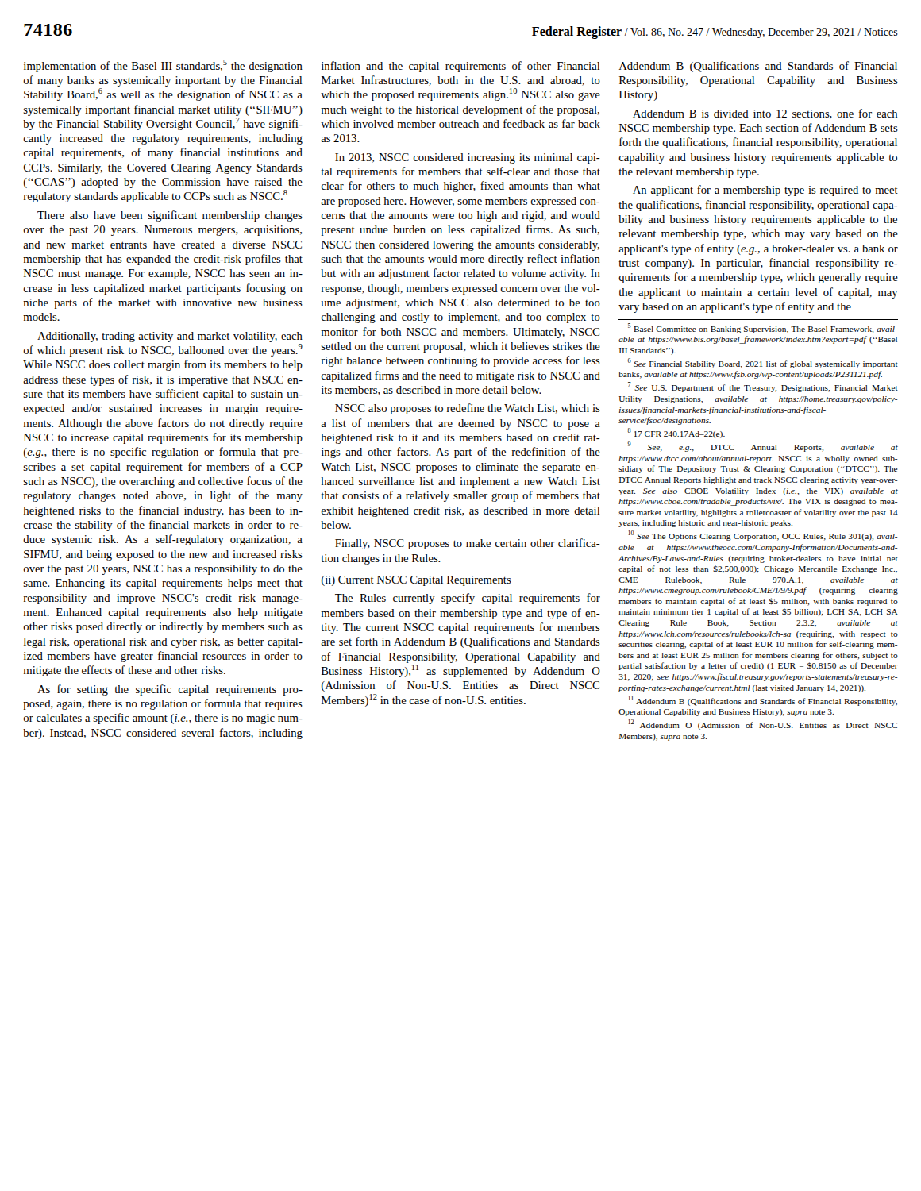74186
Federal Register / Vol. 86, No. 247 / Wednesday, December 29, 2021 / Notices
implementation of the Basel III standards,5 the designation of many banks as systemically important by the Financial Stability Board,6 as well as the designation of NSCC as a systemically important financial market utility (‘‘SIFMU’’) by the Financial Stability Oversight Council,7 have significantly increased the regulatory requirements, including capital requirements, of many financial institutions and CCPs. Similarly, the Covered Clearing Agency Standards (‘‘CCAS’’) adopted by the Commission have raised the regulatory standards applicable to CCPs such as NSCC.8
There also have been significant membership changes over the past 20 years. Numerous mergers, acquisitions, and new market entrants have created a diverse NSCC membership that has expanded the credit-risk profiles that NSCC must manage. For example, NSCC has seen an increase in less capitalized market participants focusing on niche parts of the market with innovative new business models.
Additionally, trading activity and market volatility, each of which present risk to NSCC, ballooned over the years.9 While NSCC does collect margin from its members to help address these types of risk, it is imperative that NSCC ensure that its members have sufficient capital to sustain unexpected and/or sustained increases in margin requirements. Although the above factors do not directly require NSCC to increase capital requirements for its membership (e.g., there is no specific regulation or formula that prescribes a set capital requirement for members of a CCP such as NSCC), the overarching and collective focus of the regulatory changes noted above, in light of the many heightened risks to the financial industry, has been to increase the stability of the financial markets in order to reduce systemic risk. As a self-regulatory organization, a SIFMU, and being exposed to the new and increased risks over the past 20 years, NSCC has a responsibility to do the same. Enhancing its capital requirements helps meet that responsibility and improve NSCC's credit risk management. Enhanced capital requirements also help mitigate other risks posed directly or indirectly by members such as legal risk, operational risk and cyber risk, as better capitalized members have greater financial resources in order to mitigate the effects of these and other risks.
As for setting the specific capital requirements proposed, again, there is no regulation or formula that requires or calculates a specific amount (i.e., there is no magic number). Instead, NSCC considered several factors, including inflation and the capital requirements of other Financial Market Infrastructures, both in the U.S. and abroad, to which the proposed requirements align.10 NSCC also gave much weight to the historical development of the proposal, which involved member outreach and feedback as far back as 2013.
In 2013, NSCC considered increasing its minimal capital requirements for members that self-clear and those that clear for others to much higher, fixed amounts than what are proposed here. However, some members expressed concerns that the amounts were too high and rigid, and would present undue burden on less capitalized firms. As such, NSCC then considered lowering the amounts considerably, such that the amounts would more directly reflect inflation but with an adjustment factor related to volume activity. In response, though, members expressed concern over the volume adjustment, which NSCC also determined to be too challenging and costly to implement, and too complex to monitor for both NSCC and members. Ultimately, NSCC settled on the current proposal, which it believes strikes the right balance between continuing to provide access for less capitalized firms and the need to mitigate risk to NSCC and its members, as described in more detail below.
NSCC also proposes to redefine the Watch List, which is a list of members that are deemed by NSCC to pose a heightened risk to it and its members based on credit ratings and other factors. As part of the redefinition of the Watch List, NSCC proposes to eliminate the separate enhanced surveillance list and implement a new Watch List that consists of a relatively smaller group of members that exhibit heightened credit risk, as described in more detail below.
Finally, NSCC proposes to make certain other clarification changes in the Rules.
(ii) Current NSCC Capital Requirements
The Rules currently specify capital requirements for members based on their membership type and type of entity. The current NSCC capital requirements for members are set forth in Addendum B (Qualifications and Standards of Financial Responsibility, Operational Capability and Business History),11 as supplemented by Addendum O (Admission of Non-U.S. Entities as Direct NSCC Members)12 in the case of non-U.S. entities.
Addendum B (Qualifications and Standards of Financial Responsibility, Operational Capability and Business History)
Addendum B is divided into 12 sections, one for each NSCC membership type. Each section of Addendum B sets forth the qualifications, financial responsibility, operational capability and business history requirements applicable to the relevant membership type.
An applicant for a membership type is required to meet the qualifications, financial responsibility, operational capability and business history requirements applicable to the relevant membership type, which may vary based on the applicant's type of entity (e.g., a broker-dealer vs. a bank or trust company). In particular, financial responsibility requirements for a membership type, which generally require the applicant to maintain a certain level of capital, may vary based on an applicant's type of entity and the
5 Basel Committee on Banking Supervision, The Basel Framework, available at https://www.bis.org/basel_framework/index.htm?export=pdf (‘‘Basel III Standards’’).
6 See Financial Stability Board, 2021 list of global systemically important banks, available at https://www.fsb.org/wp-content/uploads/P231121.pdf.
7 See U.S. Department of the Treasury, Designations, Financial Market Utility Designations, available at https://home.treasury.gov/policy-issues/financial-markets-financial-institutions-and-fiscal-service/fsoc/designations.
8 17 CFR 240.17Ad–22(e).
9 See, e.g., DTCC Annual Reports, available at https://www.dtcc.com/about/annual-report. NSCC is a wholly owned subsidiary of The Depository Trust & Clearing Corporation (‘‘DTCC’’). The DTCC Annual Reports highlight and track NSCC clearing activity year-over-year. See also CBOE Volatility Index (i.e., the VIX) available at https://www.cboe.com/tradable_products/vix/. The VIX is designed to measure market volatility, highlights a rollercoaster of volatility over the past 14 years, including historic and near-historic peaks.
10 See The Options Clearing Corporation, OCC Rules, Rule 301(a), available at https://www.theocc.com/Company-Information/Documents-and-Archives/By-Laws-and-Rules (requiring broker-dealers to have initial net capital of not less than $2,500,000); Chicago Mercantile Exchange Inc., CME Rulebook, Rule 970.A.1, available at https://www.cmegroup.com/rulebook/CME/I/9/9.pdf (requiring clearing members to maintain capital of at least $5 million, with banks required to maintain minimum tier 1 capital of at least $5 billion); LCH SA, LCH SA Clearing Rule Book, Section 2.3.2, available at https://www.lch.com/resources/rulebooks/lch-sa (requiring, with respect to securities clearing, capital of at least EUR 10 million for self-clearing members and at least EUR 25 million for members clearing for others, subject to partial satisfaction by a letter of credit) (1 EUR = $0.8150 as of December 31, 2020; see https://www.fiscal.treasury.gov/reports-statements/treasury-reporting-rates-exchange/current.html (last visited January 14, 2021)).
11 Addendum B (Qualifications and Standards of Financial Responsibility, Operational Capability and Business History), supra note 3.
12 Addendum O (Admission of Non-U.S. Entities as Direct NSCC Members), supra note 3.